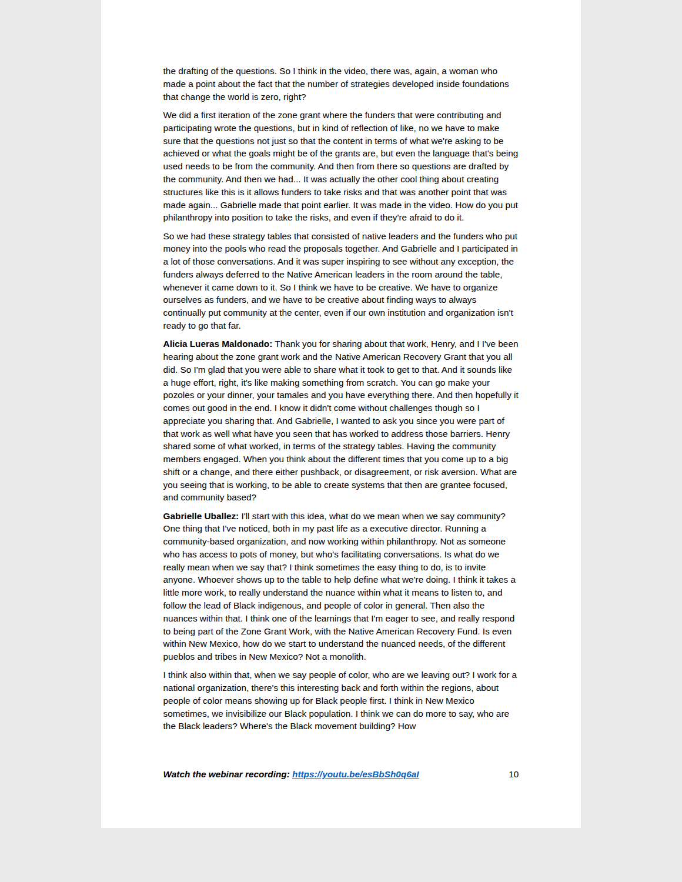the drafting of the questions. So I think in the video, there was, again, a woman who made a point about the fact that the number of strategies developed inside foundations that change the world is zero, right?
We did a first iteration of the zone grant where the funders that were contributing and participating wrote the questions, but in kind of reflection of like, no we have to make sure that the questions not just so that the content in terms of what we're asking to be achieved or what the goals might be of the grants are, but even the language that's being used needs to be from the community. And then from there so questions are drafted by the community. And then we had... It was actually the other cool thing about creating structures like this is it allows funders to take risks and that was another point that was made again... Gabrielle made that point earlier. It was made in the video. How do you put philanthropy into position to take the risks, and even if they're afraid to do it.
So we had these strategy tables that consisted of native leaders and the funders who put money into the pools who read the proposals together. And Gabrielle and I participated in a lot of those conversations. And it was super inspiring to see without any exception, the funders always deferred to the Native American leaders in the room around the table, whenever it came down to it. So I think we have to be creative. We have to organize ourselves as funders, and we have to be creative about finding ways to always continually put community at the center, even if our own institution and organization isn't ready to go that far.
Alicia Lueras Maldonado: Thank you for sharing about that work, Henry, and I I've been hearing about the zone grant work and the Native American Recovery Grant that you all did. So I'm glad that you were able to share what it took to get to that. And it sounds like a huge effort, right, it's like making something from scratch. You can go make your pozoles or your dinner, your tamales and you have everything there. And then hopefully it comes out good in the end. I know it didn't come without challenges though so I appreciate you sharing that. And Gabrielle, I wanted to ask you since you were part of that work as well what have you seen that has worked to address those barriers. Henry shared some of what worked, in terms of the strategy tables. Having the community members engaged. When you think about the different times that you come up to a big shift or a change, and there either pushback, or disagreement, or risk aversion. What are you seeing that is working, to be able to create systems that then are grantee focused, and community based?
Gabrielle Uballez: I'll start with this idea, what do we mean when we say community? One thing that I've noticed, both in my past life as a executive director. Running a community-based organization, and now working within philanthropy. Not as someone who has access to pots of money, but who's facilitating conversations. Is what do we really mean when we say that? I think sometimes the easy thing to do, is to invite anyone. Whoever shows up to the table to help define what we're doing. I think it takes a little more work, to really understand the nuance within what it means to listen to, and follow the lead of Black indigenous, and people of color in general. Then also the nuances within that. I think one of the learnings that I'm eager to see, and really respond to being part of the Zone Grant Work, with the Native American Recovery Fund. Is even within New Mexico, how do we start to understand the nuanced needs, of the different pueblos and tribes in New Mexico? Not a monolith.
I think also within that, when we say people of color, who are we leaving out? I work for a national organization, there's this interesting back and forth within the regions, about people of color means showing up for Black people first. I think in New Mexico sometimes, we invisibilize our Black population. I think we can do more to say, who are the Black leaders? Where's the Black movement building? How
Watch the webinar recording: https://youtu.be/esBbSh0q6aI 10